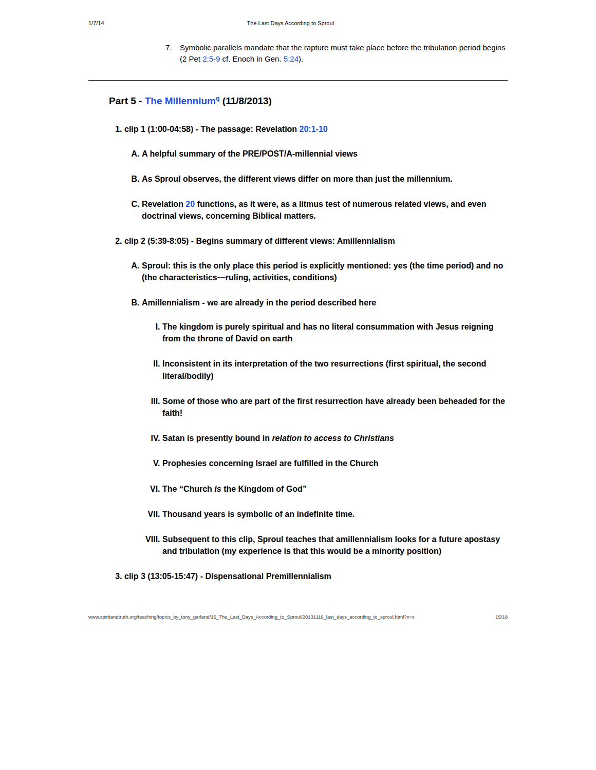1/7/14
The Last Days According to Sproul
7. Symbolic parallels mandate that the rapture must take place before the tribulation period begins (2 Pet 2:5-9 cf. Enoch in Gen. 5:24).
Part 5 - The Millenniumq (11/8/2013)
clip 1 (1:00-04:58) - The passage: Revelation 20:1-10
A helpful summary of the PRE/POST/A-millennial views
As Sproul observes, the different views differ on more than just the millennium.
Revelation 20 functions, as it were, as a litmus test of numerous related views, and even doctrinal views, concerning Biblical matters.
clip 2 (5:39-8:05) - Begins summary of different views: Amillennialism
Sproul: this is the only place this period is explicitly mentioned: yes (the time period) and no (the characteristics—ruling, activities, conditions)
Amillennialism - we are already in the period described here
The kingdom is purely spiritual and has no literal consummation with Jesus reigning from the throne of David on earth
Inconsistent in its interpretation of the two resurrections (first spiritual, the second literal/bodily)
Some of those who are part of the first resurrection have already been beheaded for the faith!
Satan is presently bound in relation to access to Christians
Prophesies concerning Israel are fulfilled in the Church
The “Church is the Kingdom of God”
Thousand years is symbolic of an indefinite time.
Subsequent to this clip, Sproul teaches that amillennialism looks for a future apostasy and tribulation (my experience is that this would be a minority position)
clip 3 (13:05-15:47) - Dispensational Premillennialism
www.spiritandtruth.org/teaching/topics_by_tony_garland/15_The_Last_Days_According_to_Sproul/20131119_last_days_according_to_sproul.html?x=x
15/18